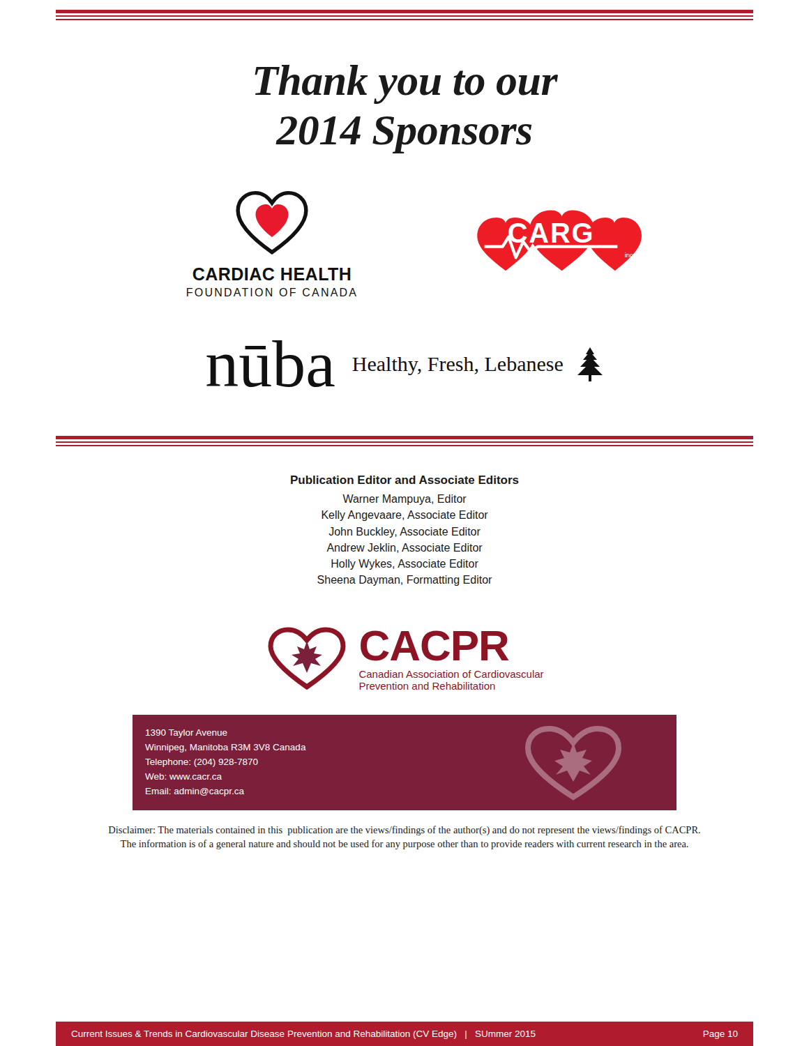Thank you to our2014 Sponsors
CARDIAC HEALTH
FOUNDATION OF CANADA
CARG ® inc
nūba Healthy, Fresh, Lebanese
Publication Editor and Associate Editors
Warner Mampuya, Editor
Kelly Angevaare, Associate Editor
John Buckley, Associate Editor
Andrew Jeklin, Associate Editor
Holly Wykes, Associate Editor
Sheena Dayman, Formatting Editor
CACPR
Canadian Association of Cardiovascular
Prevention and Rehabilitation
1390 Taylor Avenue
Winnipeg, Manitoba R3M 3V8 Canada
Telephone: (204) 928-7870
Web: www.cacr.ca
Email: admin@cacpr.ca
Disclaimer: The materials contained in this publication are the views/findings of the author(s) and do not represent the views/findings of CACPR. The information is of a general nature and should not be used for any purpose other than to provide readers with current research in the area.
Current Issues & Trends in Cardiovascular Disease Prevention and Rehabilitation (CV Edge) | SUmmer 2015
Page 10